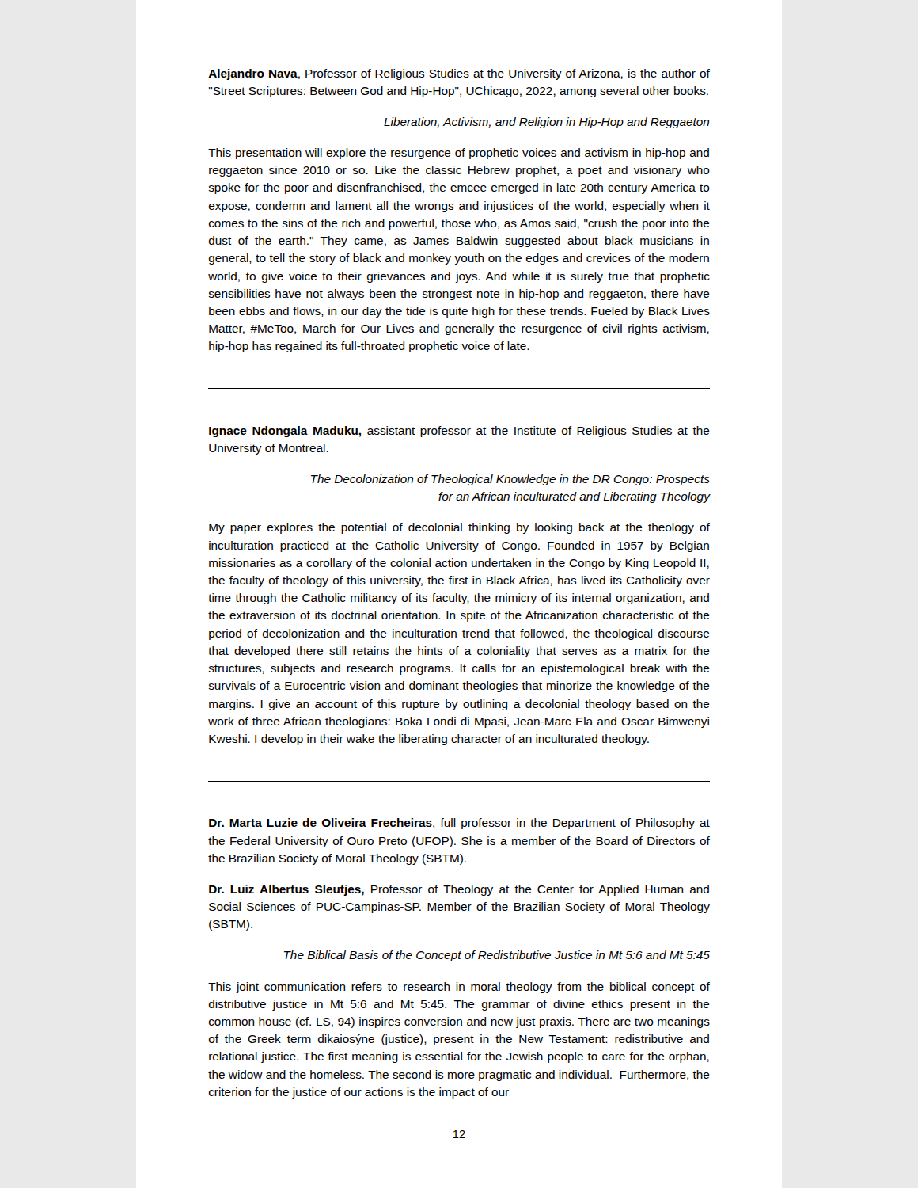Alejandro Nava, Professor of Religious Studies at the University of Arizona, is the author of "Street Scriptures: Between God and Hip-Hop", UChicago, 2022, among several other books.
Liberation, Activism, and Religion in Hip-Hop and Reggaeton
This presentation will explore the resurgence of prophetic voices and activism in hip-hop and reggaeton since 2010 or so. Like the classic Hebrew prophet, a poet and visionary who spoke for the poor and disenfranchised, the emcee emerged in late 20th century America to expose, condemn and lament all the wrongs and injustices of the world, especially when it comes to the sins of the rich and powerful, those who, as Amos said, "crush the poor into the dust of the earth." They came, as James Baldwin suggested about black musicians in general, to tell the story of black and monkey youth on the edges and crevices of the modern world, to give voice to their grievances and joys. And while it is surely true that prophetic sensibilities have not always been the strongest note in hip-hop and reggaeton, there have been ebbs and flows, in our day the tide is quite high for these trends. Fueled by Black Lives Matter, #MeToo, March for Our Lives and generally the resurgence of civil rights activism, hip-hop has regained its full-throated prophetic voice of late.
Ignace Ndongala Maduku, assistant professor at the Institute of Religious Studies at the University of Montreal.
The Decolonization of Theological Knowledge in the DR Congo: Prospects
for an African inculturated and Liberating Theology
My paper explores the potential of decolonial thinking by looking back at the theology of inculturation practiced at the Catholic University of Congo. Founded in 1957 by Belgian missionaries as a corollary of the colonial action undertaken in the Congo by King Leopold II, the faculty of theology of this university, the first in Black Africa, has lived its Catholicity over time through the Catholic militancy of its faculty, the mimicry of its internal organization, and the extraversion of its doctrinal orientation. In spite of the Africanization characteristic of the period of decolonization and the inculturation trend that followed, the theological discourse that developed there still retains the hints of a coloniality that serves as a matrix for the structures, subjects and research programs. It calls for an epistemological break with the survivals of a Eurocentric vision and dominant theologies that minorize the knowledge of the margins. I give an account of this rupture by outlining a decolonial theology based on the work of three African theologians: Boka Londi di Mpasi, Jean-Marc Ela and Oscar Bimwenyi Kweshi. I develop in their wake the liberating character of an inculturated theology.
Dr. Marta Luzie de Oliveira Frecheiras, full professor in the Department of Philosophy at the Federal University of Ouro Preto (UFOP). She is a member of the Board of Directors of the Brazilian Society of Moral Theology (SBTM).
Dr. Luiz Albertus Sleutjes, Professor of Theology at the Center for Applied Human and Social Sciences of PUC-Campinas-SP. Member of the Brazilian Society of Moral Theology (SBTM).
The Biblical Basis of the Concept of Redistributive Justice in Mt 5:6 and Mt 5:45
This joint communication refers to research in moral theology from the biblical concept of distributive justice in Mt 5:6 and Mt 5:45. The grammar of divine ethics present in the common house (cf. LS, 94) inspires conversion and new just praxis. There are two meanings of the Greek term dikaiosýne (justice), present in the New Testament: redistributive and relational justice. The first meaning is essential for the Jewish people to care for the orphan, the widow and the homeless. The second is more pragmatic and individual. Furthermore, the criterion for the justice of our actions is the impact of our
12